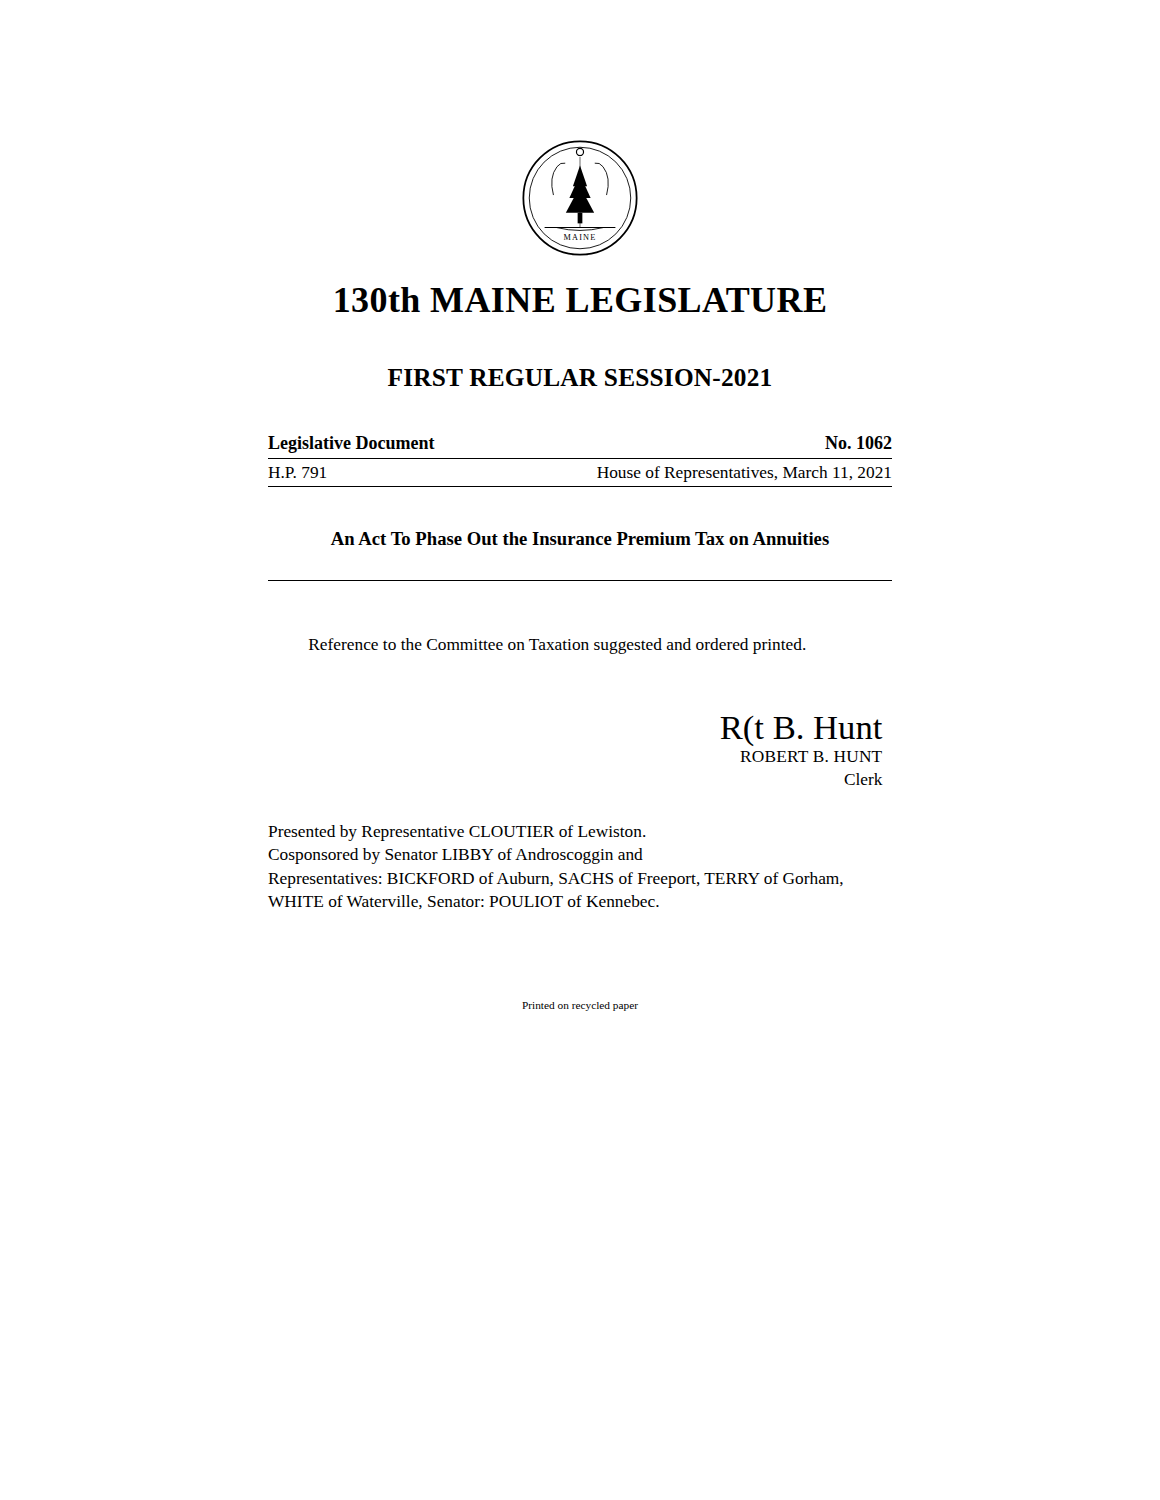130th MAINE LEGISLATURE
FIRST REGULAR SESSION-2021
Legislative Document No. 1062
H.P. 791 House of Representatives, March 11, 2021
An Act To Phase Out the Insurance Premium Tax on Annuities
Reference to the Committee on Taxation suggested and ordered printed.
R(t B. Hunt
ROBERT B. HUNT
Clerk
Presented by Representative CLOUTIER of Lewiston.
Cosponsored by Senator LIBBY of Androscoggin and
Representatives: BICKFORD of Auburn, SACHS of Freeport, TERRY of Gorham, WHITE of Waterville, Senator: POULIOT of Kennebec.
Printed on recycled paper